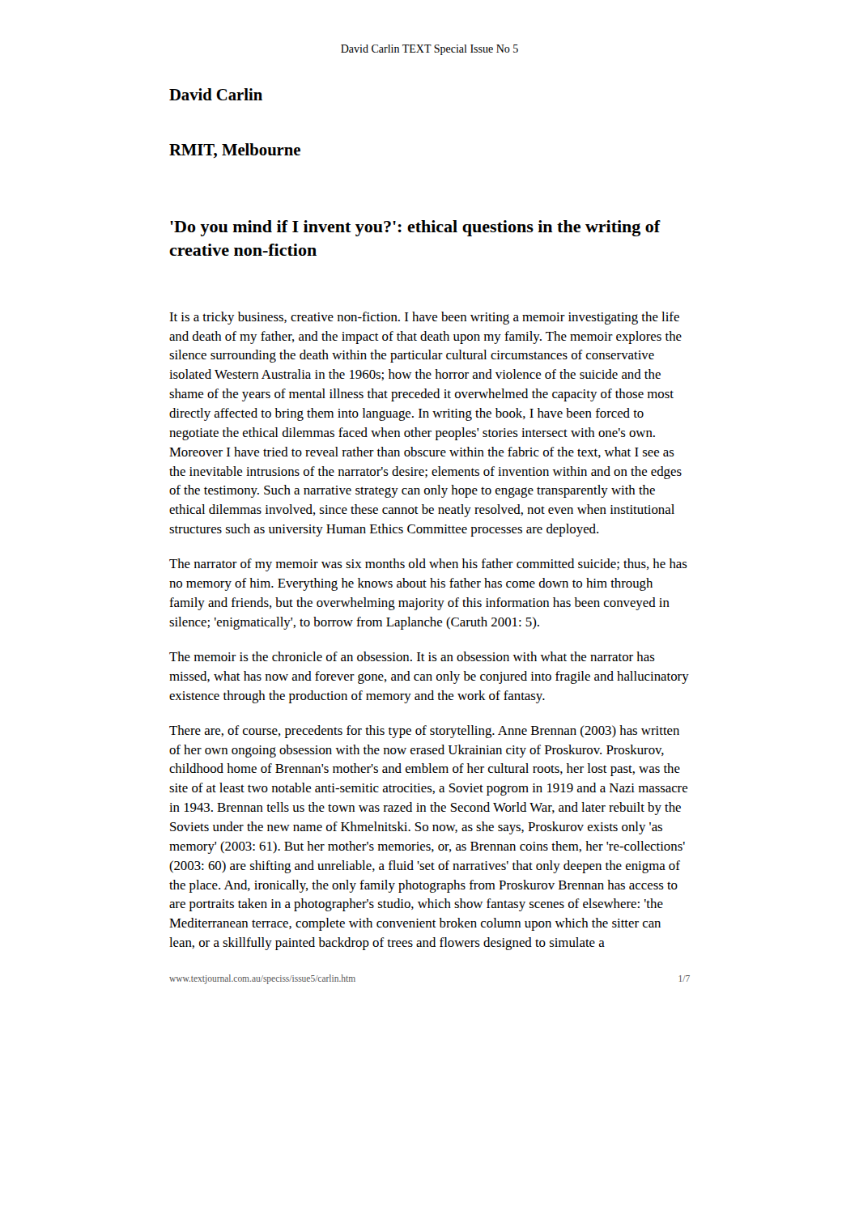David Carlin TEXT Special Issue No 5
David Carlin
RMIT, Melbourne
'Do you mind if I invent you?': ethical questions in the writing of creative non-fiction
It is a tricky business, creative non-fiction. I have been writing a memoir investigating the life and death of my father, and the impact of that death upon my family. The memoir explores the silence surrounding the death within the particular cultural circumstances of conservative isolated Western Australia in the 1960s; how the horror and violence of the suicide and the shame of the years of mental illness that preceded it overwhelmed the capacity of those most directly affected to bring them into language. In writing the book, I have been forced to negotiate the ethical dilemmas faced when other peoples' stories intersect with one's own. Moreover I have tried to reveal rather than obscure within the fabric of the text, what I see as the inevitable intrusions of the narrator's desire; elements of invention within and on the edges of the testimony. Such a narrative strategy can only hope to engage transparently with the ethical dilemmas involved, since these cannot be neatly resolved, not even when institutional structures such as university Human Ethics Committee processes are deployed.
The narrator of my memoir was six months old when his father committed suicide; thus, he has no memory of him. Everything he knows about his father has come down to him through family and friends, but the overwhelming majority of this information has been conveyed in silence; 'enigmatically', to borrow from Laplanche (Caruth 2001: 5).
The memoir is the chronicle of an obsession. It is an obsession with what the narrator has missed, what has now and forever gone, and can only be conjured into fragile and hallucinatory existence through the production of memory and the work of fantasy.
There are, of course, precedents for this type of storytelling. Anne Brennan (2003) has written of her own ongoing obsession with the now erased Ukrainian city of Proskurov. Proskurov, childhood home of Brennan's mother's and emblem of her cultural roots, her lost past, was the site of at least two notable anti-semitic atrocities, a Soviet pogrom in 1919 and a Nazi massacre in 1943. Brennan tells us the town was razed in the Second World War, and later rebuilt by the Soviets under the new name of Khmelnitski. So now, as she says, Proskurov exists only 'as memory' (2003: 61). But her mother's memories, or, as Brennan coins them, her 're-collections' (2003: 60) are shifting and unreliable, a fluid 'set of narratives' that only deepen the enigma of the place. And, ironically, the only family photographs from Proskurov Brennan has access to are portraits taken in a photographer's studio, which show fantasy scenes of elsewhere: 'the Mediterranean terrace, complete with convenient broken column upon which the sitter can lean, or a skillfully painted backdrop of trees and flowers designed to simulate a
www.textjournal.com.au/speciss/issue5/carlin.htm 1/7